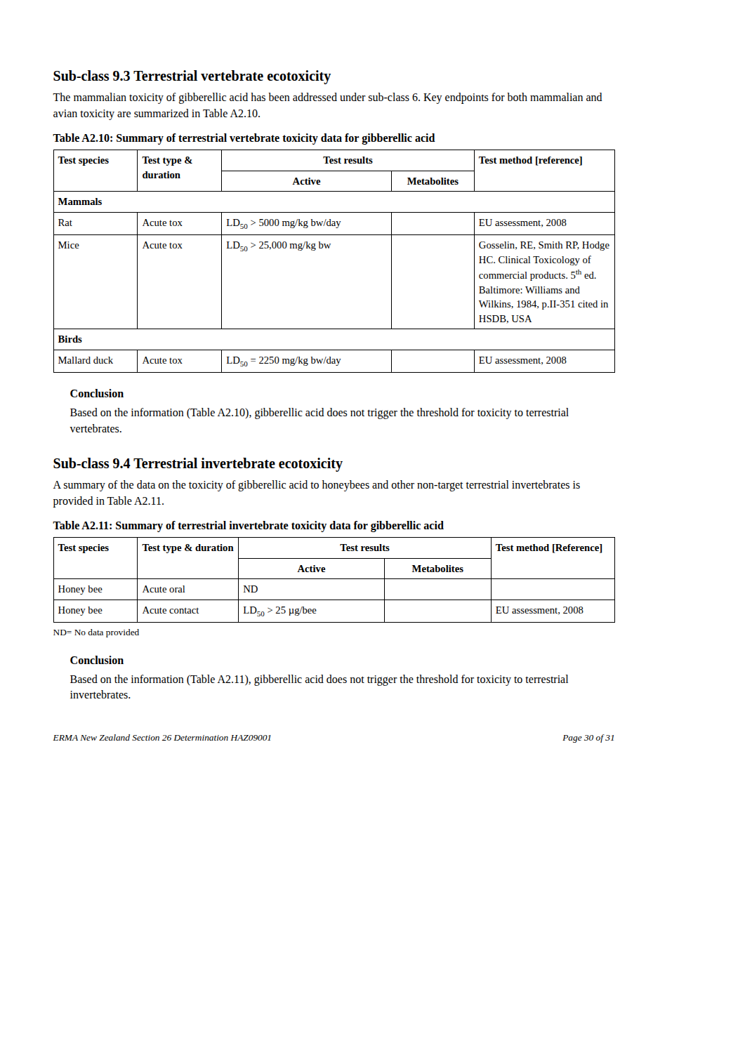Sub-class 9.3 Terrestrial vertebrate ecotoxicity
The mammalian toxicity of gibberellic acid has been addressed under sub-class 6. Key endpoints for both mammalian and avian toxicity are summarized in Table A2.10.
Table A2.10: Summary of terrestrial vertebrate toxicity data for gibberellic acid
| Test species | Test type & duration | Test results | Test method [reference] |
| --- | --- | --- | --- |
| Active | Metabolites |
| Mammals |
| Rat | Acute tox | LD 50 > 5000 mg/kg bw/day | | EU assessment, 2008 |
| Mice | Acute tox | LD 50 > 25,000 mg/kg bw | | Gosselin, RE, Smith RP, Hodge HC. Clinical Toxicology of commercial products. 5 th ed. Baltimore: Williams and Wilkins, 1984, p.II-351 cited in HSDB, USA |
| Birds |
| Mallard duck | Acute tox | LD 50 = 2250 mg/kg bw/day | | EU assessment, 2008 |
Conclusion
Based on the information (Table A2.10), gibberellic acid does not trigger the threshold for toxicity to terrestrial vertebrates.
Sub-class 9.4 Terrestrial invertebrate ecotoxicity
A summary of the data on the toxicity of gibberellic acid to honeybees and other non-target terrestrial invertebrates is provided in Table A2.11.
Table A2.11: Summary of terrestrial invertebrate toxicity data for gibberellic acid
| Test species | Test type & duration | Test results | Test method [Reference] |
| --- | --- | --- | --- |
| Active | Metabolites |
| Honey bee | Acute oral | ND | | |
| Honey bee | Acute contact | LD 50 > 25 µg/bee | | EU assessment, 2008 |
ND= No data provided
Conclusion
Based on the information (Table A2.11), gibberellic acid does not trigger the threshold for toxicity to terrestrial invertebrates.
ERMA New Zealand Section 26 Determination HAZ09001 Page 30 of 31